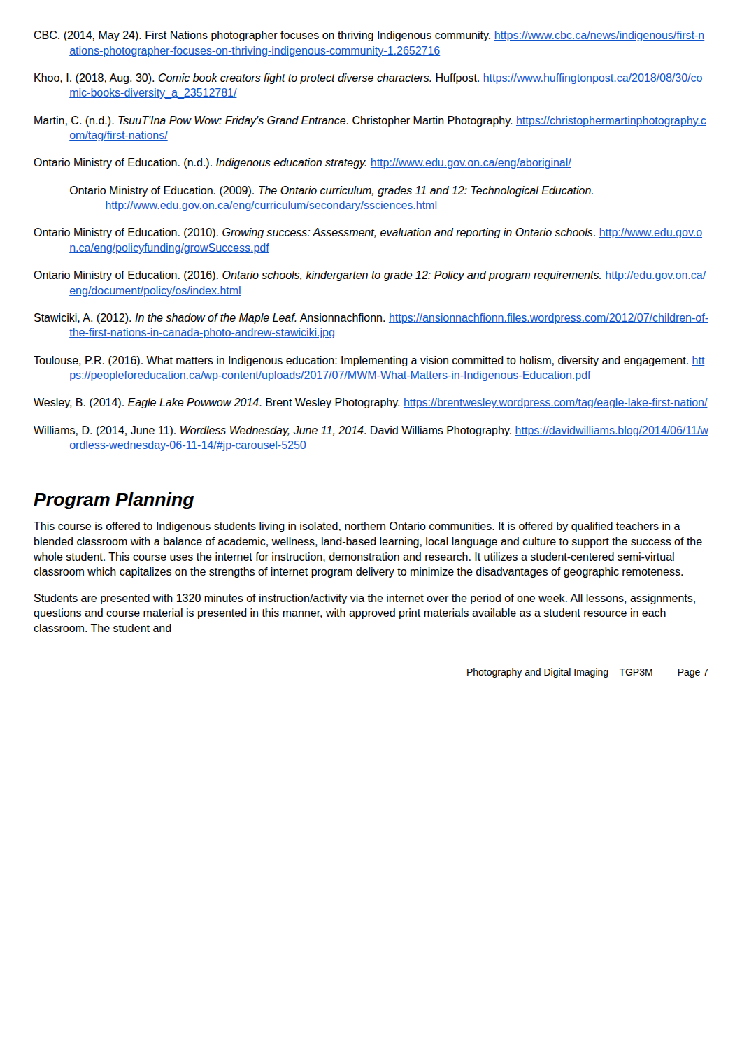CBC. (2014, May 24). First Nations photographer focuses on thriving Indigenous community. https://www.cbc.ca/news/indigenous/first-nations-photographer-focuses-on-thriving-indigenous-community-1.2652716
Khoo, I. (2018, Aug. 30). Comic book creators fight to protect diverse characters. Huffpost. https://www.huffingtonpost.ca/2018/08/30/comic-books-diversity_a_23512781/
Martin, C. (n.d.). TsuuT'Ina Pow Wow: Friday's Grand Entrance. Christopher Martin Photography. https://christophermartinphotography.com/tag/first-nations/
Ontario Ministry of Education. (n.d.). Indigenous education strategy. http://www.edu.gov.on.ca/eng/aboriginal/
Ontario Ministry of Education. (2009). The Ontario curriculum, grades 11 and 12: Technological Education.
http://www.edu.gov.on.ca/eng/curriculum/secondary/ssciences.html
Ontario Ministry of Education. (2010). Growing success: Assessment, evaluation and reporting in Ontario schools. http://www.edu.gov.on.ca/eng/policyfunding/growSuccess.pdf
Ontario Ministry of Education. (2016). Ontario schools, kindergarten to grade 12: Policy and program requirements. http://edu.gov.on.ca/eng/document/policy/os/index.html
Stawiciki, A. (2012). In the shadow of the Maple Leaf. Ansionnachfionn. https://ansionnachfionn.files.wordpress.com/2012/07/children-of-the-first-nations-in-canada-photo-andrew-stawiciki.jpg
Toulouse, P.R. (2016). What matters in Indigenous education: Implementing a vision committed to holism, diversity and engagement. https://peopleforeducation.ca/wp-content/uploads/2017/07/MWM-What-Matters-in-Indigenous-Education.pdf
Wesley, B. (2014). Eagle Lake Powwow 2014. Brent Wesley Photography. https://brentwesley.wordpress.com/tag/eagle-lake-first-nation/
Williams, D. (2014, June 11). Wordless Wednesday, June 11, 2014. David Williams Photography. https://davidwilliams.blog/2014/06/11/wordless-wednesday-06-11-14/#jp-carousel-5250
Program Planning
This course is offered to Indigenous students living in isolated, northern Ontario communities. It is offered by qualified teachers in a blended classroom with a balance of academic, wellness, land-based learning, local language and culture to support the success of the whole student. This course uses the internet for instruction, demonstration and research. It utilizes a student-centered semi-virtual classroom which capitalizes on the strengths of internet program delivery to minimize the disadvantages of geographic remoteness.
Students are presented with 1320 minutes of instruction/activity via the internet over the period of one week. All lessons, assignments, questions and course material is presented in this manner, with approved print materials available as a student resource in each classroom. The student and
Photography and Digital Imaging – TGP3MPage 7